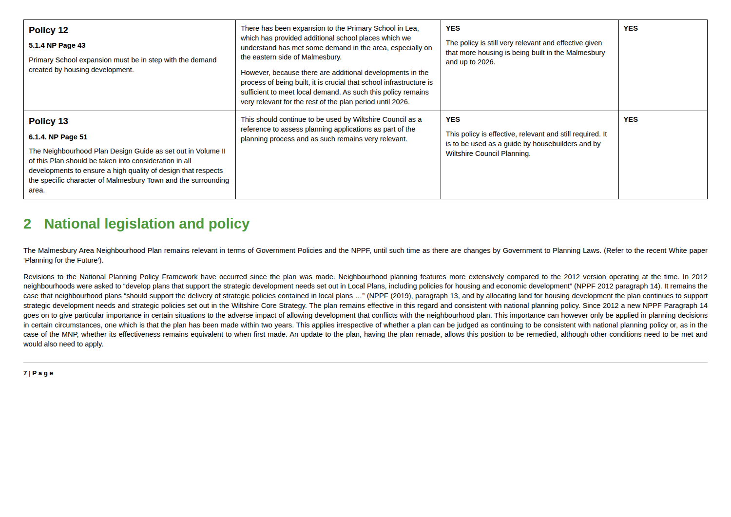| Policy 12 5.1.4 NP Page 43 Primary School expansion must be in step with the demand created by housing development. | There has been expansion to the Primary School in Lea, which has provided additional school places which we understand has met some demand in the area, especially on the eastern side of Malmesbury. However, because there are additional developments in the process of being built, it is crucial that school infrastructure is sufficient to meet local demand. As such this policy remains very relevant for the rest of the plan period until 2026. | YES The policy is still very relevant and effective given that more housing is being built in the Malmesbury and up to 2026. | YES |
| Policy 13 6.1.4. NP Page 51 The Neighbourhood Plan Design Guide as set out in Volume II of this Plan should be taken into consideration in all developments to ensure a high quality of design that respects the specific character of Malmesbury Town and the surrounding area. | This should continue to be used by Wiltshire Council as a reference to assess planning applications as part of the planning process and as such remains very relevant. | YES This policy is effective, relevant and still required. It is to be used as a guide by housebuilders and by Wiltshire Council Planning. | YES |
2 National legislation and policy
The Malmesbury Area Neighbourhood Plan remains relevant in terms of Government Policies and the NPPF, until such time as there are changes by Government to Planning Laws. (Refer to the recent White paper ‘Planning for the Future’).
Revisions to the National Planning Policy Framework have occurred since the plan was made. Neighbourhood planning features more extensively compared to the 2012 version operating at the time. In 2012 neighbourhoods were asked to “develop plans that support the strategic development needs set out in Local Plans, including policies for housing and economic development” (NPPF 2012 paragraph 14). It remains the case that neighbourhood plans “should support the delivery of strategic policies contained in local plans …” (NPPF (2019), paragraph 13, and by allocating land for housing development the plan continues to support strategic development needs and strategic policies set out in the Wiltshire Core Strategy. The plan remains effective in this regard and consistent with national planning policy. Since 2012 a new NPPF Paragraph 14 goes on to give particular importance in certain situations to the adverse impact of allowing development that conflicts with the neighbourhood plan. This importance can however only be applied in planning decisions in certain circumstances, one which is that the plan has been made within two years. This applies irrespective of whether a plan can be judged as continuing to be consistent with national planning policy or, as in the case of the MNP, whether its effectiveness remains equivalent to when first made. An update to the plan, having the plan remade, allows this position to be remedied, although other conditions need to be met and would also need to apply.
7 | P a g e